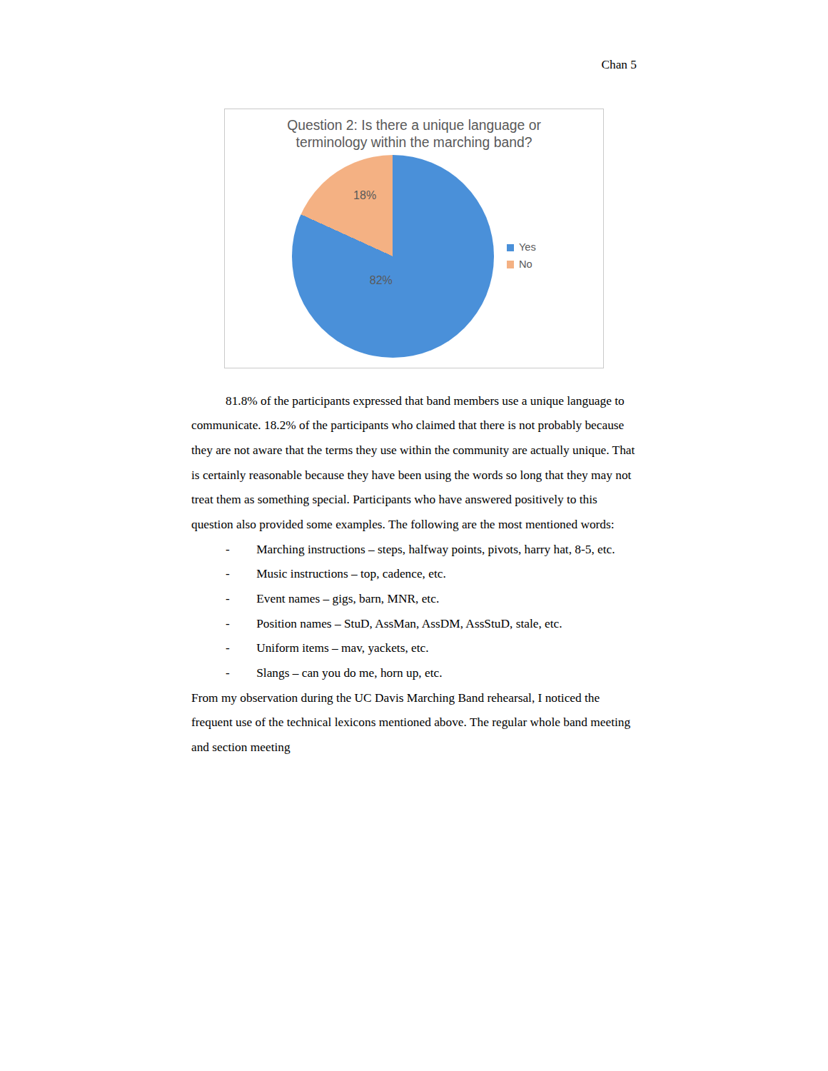Chan 5
Question 2: Is there a unique language or
terminology within the marching band?
82% 18%
Yes
No
81.8% of the participants expressed that band members use a unique language to communicate. 18.2% of the participants who claimed that there is not probably because they are not aware that the terms they use within the community are actually unique. That is certainly reasonable because they have been using the words so long that they may not treat them as something special. Participants who have answered positively to this question also provided some examples. The following are the most mentioned words:
Marching instructions – steps, halfway points, pivots, harry hat, 8-5, etc.
Music instructions – top, cadence, etc.
Event names – gigs, barn, MNR, etc.
Position names – StuD, AssMan, AssDM, AssStuD, stale, etc.
Uniform items – mav, yackets, etc.
Slangs – can you do me, horn up, etc.
From my observation during the UC Davis Marching Band rehearsal, I noticed the frequent use of the technical lexicons mentioned above. The regular whole band meeting and section meeting